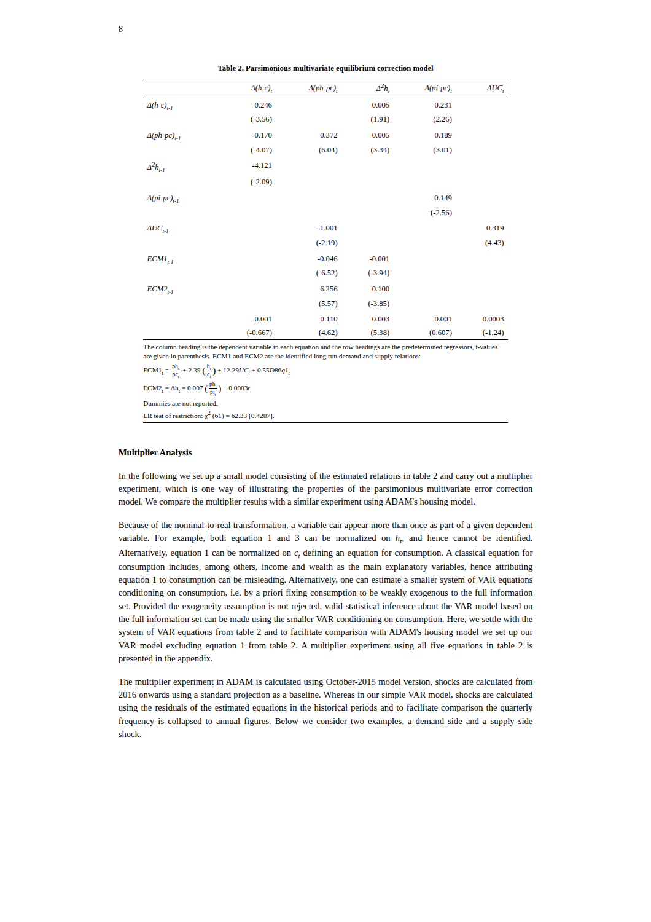8
Table 2. Parsimonious multivariate equilibrium correction model
| | Δ(h-c) t | Δ(ph-pc) t | Δ 2 h t | Δ(pi-pc) t | ΔUC t |
| --- | --- | --- | --- | --- | --- |
| Δ(h-c) t-1 | -0.246 | | 0.005 | 0.231 | |
| | (-3.56) | | (1.91) | (2.26) | |
| Δ(ph-pc) t-1 | -0.170 | 0.372 | 0.005 | 0.189 | |
| | (-4.07) | (6.04) | (3.34) | (3.01) | |
| Δ 2 h t-1 | -4.121 | | | | |
| | (-2.09) | | | | |
| Δ(pi-pc) t-1 | | | | -0.149 | |
| | | | | (-2.56) | |
| ΔUC t-1 | | -1.001 | | | 0.319 |
| | | (-2.19) | | | (4.43) |
| ECM1 t-1 | | -0.046 | -0.001 | | |
| | | (-6.52) | (-3.94) | | |
| ECM2 t-1 | | 6.256 | -0.100 | | |
| | | (5.57) | (-3.85) | | |
| | -0.001 | 0.110 | 0.003 | 0.001 | 0.0003 |
| | (-0.667) | (4.62) | (5.38) | (0.607) | (-1.24) |
The column heading is the dependent variable in each equation and the row headings are the predetermined regressors, t-values are given in parenthesis. ECM1 and ECM2 are the identified long run demand and supply relations:
ECM1t = pht pct + 2.39 (ht ct) + 12.29UCt + 0.55D86q1t
ECM2t = Δht = 0.007 (pht pit) − 0.0003t
Dummies are not reported.
LR test of restriction: χ2 (61) = 62.33 [0.4287].
Multiplier Analysis
In the following we set up a small model consisting of the estimated relations in table 2 and carry out a multiplier experiment, which is one way of illustrating the properties of the parsimonious multivariate error correction model. We compare the multiplier results with a similar experiment using ADAM's housing model.
Because of the nominal-to-real transformation, a variable can appear more than once as part of a given dependent variable. For example, both equation 1 and 3 can be normalized on ht, and hence cannot be identified. Alternatively, equation 1 can be normalized on ct defining an equation for consumption. A classical equation for consumption includes, among others, income and wealth as the main explanatory variables, hence attributing equation 1 to consumption can be misleading. Alternatively, one can estimate a smaller system of VAR equations conditioning on consumption, i.e. by a priori fixing consumption to be weakly exogenous to the full information set. Provided the exogeneity assumption is not rejected, valid statistical inference about the VAR model based on the full information set can be made using the smaller VAR conditioning on consumption. Here, we settle with the system of VAR equations from table 2 and to facilitate comparison with ADAM's housing model we set up our VAR model excluding equation 1 from table 2. A multiplier experiment using all five equations in table 2 is presented in the appendix.
The multiplier experiment in ADAM is calculated using October-2015 model version, shocks are calculated from 2016 onwards using a standard projection as a baseline. Whereas in our simple VAR model, shocks are calculated using the residuals of the estimated equations in the historical periods and to facilitate comparison the quarterly frequency is collapsed to annual figures. Below we consider two examples, a demand side and a supply side shock.